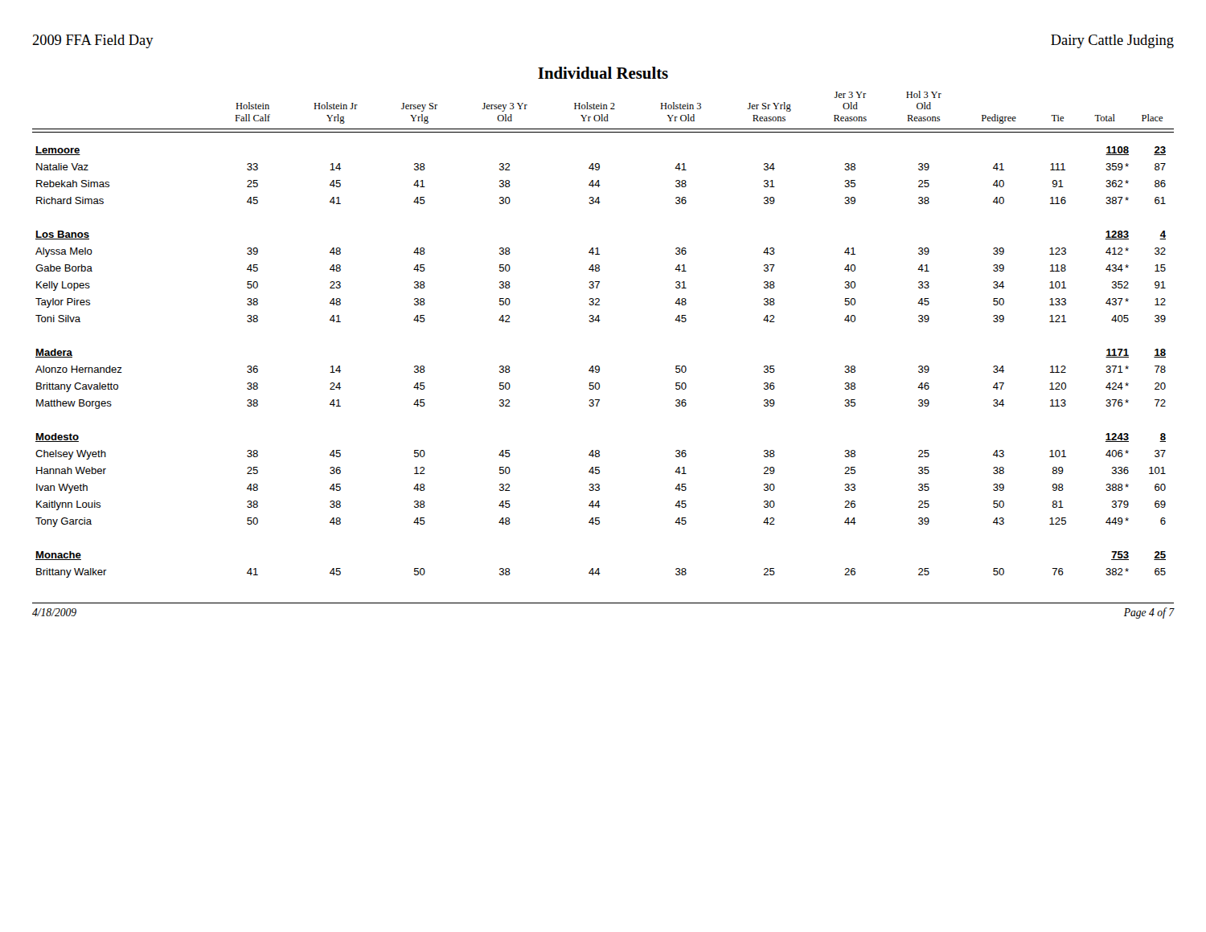2009 FFA Field Day
Dairy Cattle Judging
Individual Results
| | Holstein Fall Calf | Holstein Jr Yrlg | Jersey Sr Yrlg | Jersey 3 Yr Old | Holstein 2 Yr Old | Holstein 3 Yr Old | Jer Sr Yrlg Reasons | Jer 3 Yr Old Reasons | Hol 3 Yr Old Reasons | Pedigree | Tie | Total | Place |
| --- | --- | --- | --- | --- | --- | --- | --- | --- | --- | --- | --- | --- | --- |
| Lemoore | | | | | | | | | | | | 1108 | 23 |
| Natalie Vaz | 33 | 14 | 38 | 32 | 49 | 41 | 34 | 38 | 39 | 41 | 111 | 359 * | 87 |
| Rebekah Simas | 25 | 45 | 41 | 38 | 44 | 38 | 31 | 35 | 25 | 40 | 91 | 362 * | 86 |
| Richard Simas | 45 | 41 | 45 | 30 | 34 | 36 | 39 | 39 | 38 | 40 | 116 | 387 * | 61 |
| Los Banos | | | | | | | | | | | | 1283 | 4 |
| Alyssa Melo | 39 | 48 | 48 | 38 | 41 | 36 | 43 | 41 | 39 | 39 | 123 | 412 * | 32 |
| Gabe Borba | 45 | 48 | 45 | 50 | 48 | 41 | 37 | 40 | 41 | 39 | 118 | 434 * | 15 |
| Kelly Lopes | 50 | 23 | 38 | 38 | 37 | 31 | 38 | 30 | 33 | 34 | 101 | 352 | 91 |
| Taylor Pires | 38 | 48 | 38 | 50 | 32 | 48 | 38 | 50 | 45 | 50 | 133 | 437 * | 12 |
| Toni Silva | 38 | 41 | 45 | 42 | 34 | 45 | 42 | 40 | 39 | 39 | 121 | 405 | 39 |
| Madera | | | | | | | | | | | | 1171 | 18 |
| Alonzo Hernandez | 36 | 14 | 38 | 38 | 49 | 50 | 35 | 38 | 39 | 34 | 112 | 371 * | 78 |
| Brittany Cavaletto | 38 | 24 | 45 | 50 | 50 | 50 | 36 | 38 | 46 | 47 | 120 | 424 * | 20 |
| Matthew Borges | 38 | 41 | 45 | 32 | 37 | 36 | 39 | 35 | 39 | 34 | 113 | 376 * | 72 |
| Modesto | | | | | | | | | | | | 1243 | 8 |
| Chelsey Wyeth | 38 | 45 | 50 | 45 | 48 | 36 | 38 | 38 | 25 | 43 | 101 | 406 * | 37 |
| Hannah Weber | 25 | 36 | 12 | 50 | 45 | 41 | 29 | 25 | 35 | 38 | 89 | 336 | 101 |
| Ivan Wyeth | 48 | 45 | 48 | 32 | 33 | 45 | 30 | 33 | 35 | 39 | 98 | 388 * | 60 |
| Kaitlynn Louis | 38 | 38 | 38 | 45 | 44 | 45 | 30 | 26 | 25 | 50 | 81 | 379 | 69 |
| Tony Garcia | 50 | 48 | 45 | 48 | 45 | 45 | 42 | 44 | 39 | 43 | 125 | 449 * | 6 |
| Monache | | | | | | | | | | | | 753 | 25 |
| Brittany Walker | 41 | 45 | 50 | 38 | 44 | 38 | 25 | 26 | 25 | 50 | 76 | 382 * | 65 |
4/18/2009
Page 4 of 7